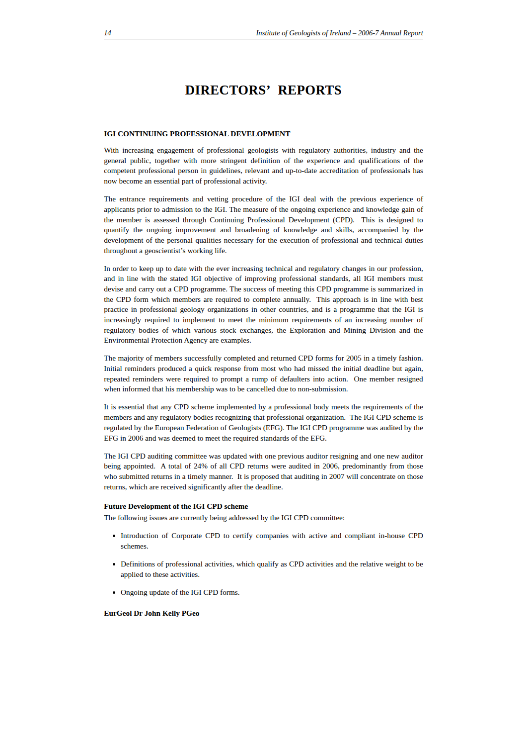14 Institute of Geologists of Ireland – 2006-7 Annual Report
DIRECTORS’ REPORTS
IGI Continuing Professional Development
With increasing engagement of professional geologists with regulatory authorities, industry and the general public, together with more stringent definition of the experience and qualifications of the competent professional person in guidelines, relevant and up-to-date accreditation of professionals has now become an essential part of professional activity.
The entrance requirements and vetting procedure of the IGI deal with the previous experience of applicants prior to admission to the IGI. The measure of the ongoing experience and knowledge gain of the member is assessed through Continuing Professional Development (CPD). This is designed to quantify the ongoing improvement and broadening of knowledge and skills, accompanied by the development of the personal qualities necessary for the execution of professional and technical duties throughout a geoscientist’s working life.
In order to keep up to date with the ever increasing technical and regulatory changes in our profession, and in line with the stated IGI objective of improving professional standards, all IGI members must devise and carry out a CPD programme. The success of meeting this CPD programme is summarized in the CPD form which members are required to complete annually. This approach is in line with best practice in professional geology organizations in other countries, and is a programme that the IGI is increasingly required to implement to meet the minimum requirements of an increasing number of regulatory bodies of which various stock exchanges, the Exploration and Mining Division and the Environmental Protection Agency are examples.
The majority of members successfully completed and returned CPD forms for 2005 in a timely fashion. Initial reminders produced a quick response from most who had missed the initial deadline but again, repeated reminders were required to prompt a rump of defaulters into action. One member resigned when informed that his membership was to be cancelled due to non-submission.
It is essential that any CPD scheme implemented by a professional body meets the requirements of the members and any regulatory bodies recognizing that professional organization. The IGI CPD scheme is regulated by the European Federation of Geologists (EFG). The IGI CPD programme was audited by the EFG in 2006 and was deemed to meet the required standards of the EFG.
The IGI CPD auditing committee was updated with one previous auditor resigning and one new auditor being appointed. A total of 24% of all CPD returns were audited in 2006, predominantly from those who submitted returns in a timely manner. It is proposed that auditing in 2007 will concentrate on those returns, which are received significantly after the deadline.
Future Development of the IGI CPD scheme
The following issues are currently being addressed by the IGI CPD committee:
Introduction of Corporate CPD to certify companies with active and compliant in-house CPD schemes.
Definitions of professional activities, which qualify as CPD activities and the relative weight to be applied to these activities.
Ongoing update of the IGI CPD forms.
EurGeol Dr John Kelly PGeo